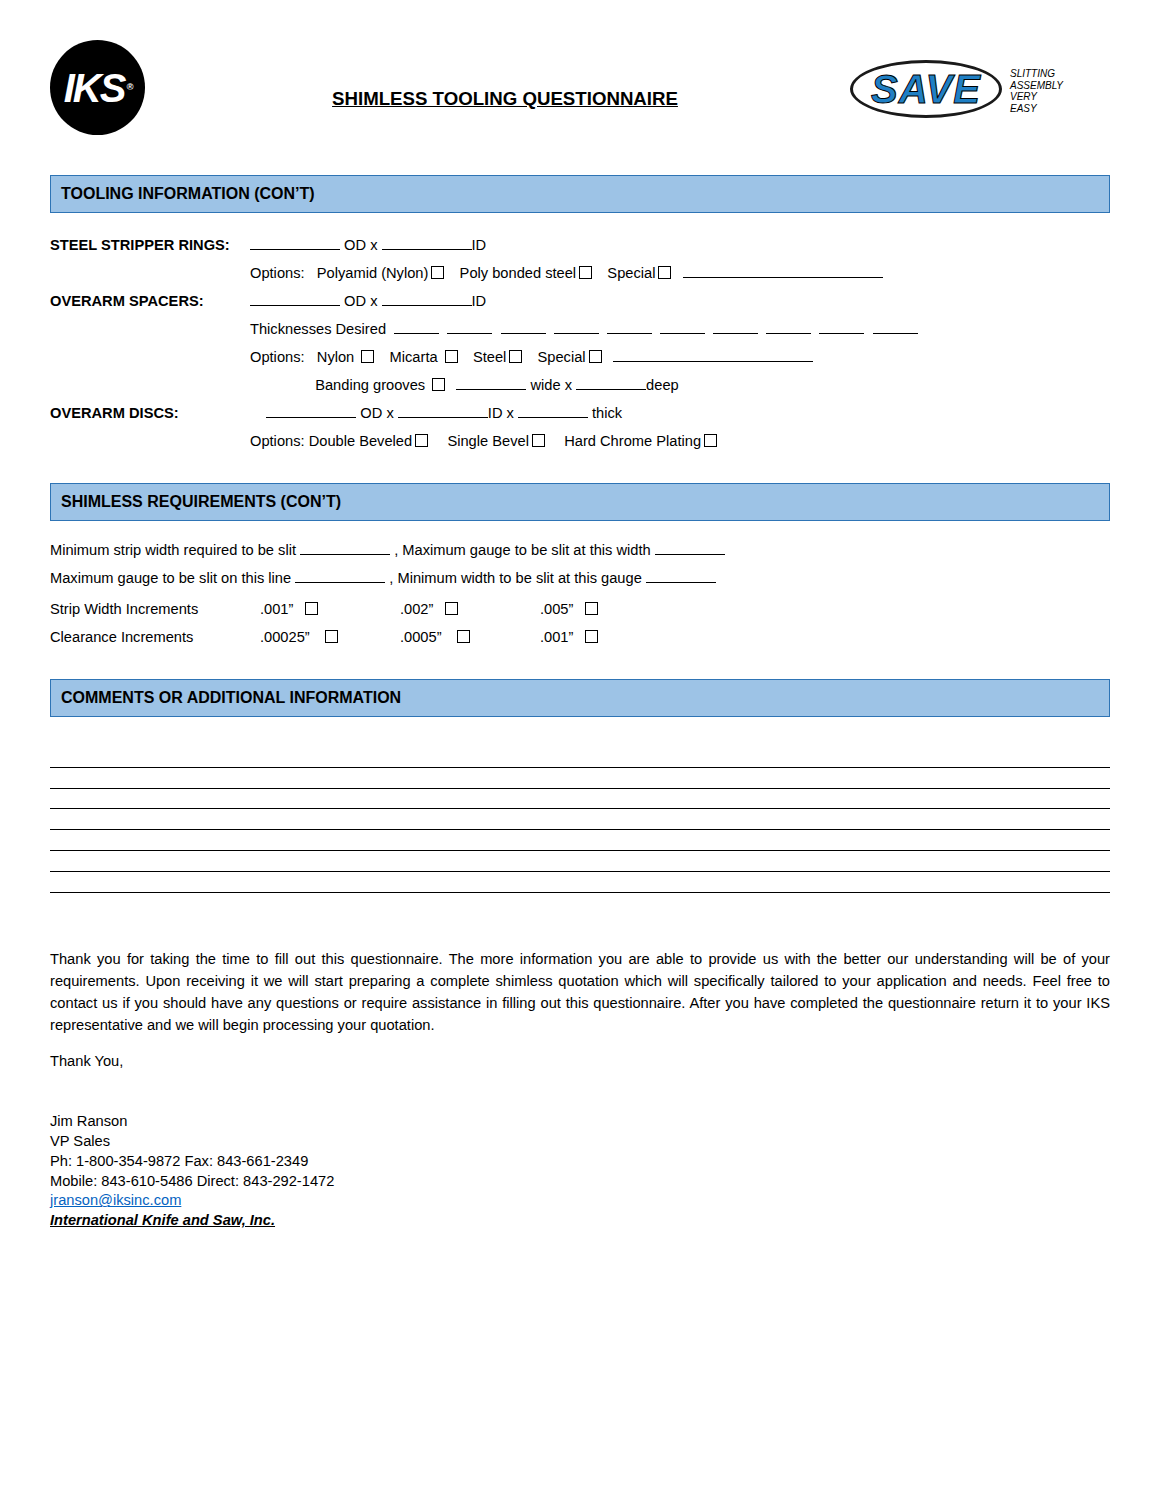IKS®
SHIMLESS TOOLING QUESTIONNAIRE
SAVE
SLITTING
ASSEMBLY
VERY
EASY
TOOLING INFORMATION (CON’T)
| STEEL STRIPPER RINGS: | OD x ID |
| | Options: Polyamid (Nylon) Poly bonded steel Special |
| OVERARM SPACERS: | OD x ID |
| | Thicknesses Desired |
| | Options: Nylon Micarta Steel Special |
| | Banding grooves wide x deep |
| OVERARM DISCS: | OD x ID x thick |
| | Options: Double Beveled Single Bevel Hard Chrome Plating |
SHIMLESS REQUIREMENTS (CON’T)
Minimum strip width required to be slit , Maximum gauge to be slit at this width
Maximum gauge to be slit on this line , Minimum width to be slit at this gauge
| Strip Width Increments | .001” | .002” | .005” |
| Clearance Increments | .00025” | .0005” | .001” |
COMMENTS OR ADDITIONAL INFORMATION
Thank you for taking the time to fill out this questionnaire. The more information you are able to provide us with the better our understanding will be of your requirements. Upon receiving it we will start preparing a complete shimless quotation which will specifically tailored to your application and needs. Feel free to contact us if you should have any questions or require assistance in filling out this questionnaire. After you have completed the questionnaire return it to your IKS representative and we will begin processing your quotation.
Thank You,
Jim Ranson
VP Sales
Ph: 1-800-354-9872 Fax: 843-661-2349
Mobile: 843-610-5486 Direct: 843-292-1472
jranson@iksinc.com
International Knife and Saw, Inc.